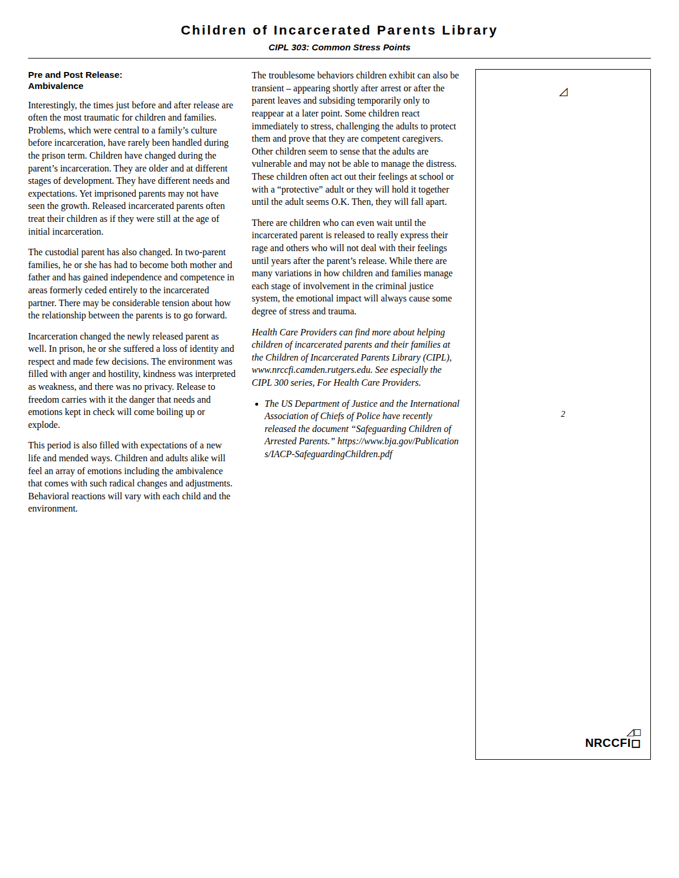Children of Incarcerated Parents Library
CIPL 303: Common Stress Points
Pre and Post Release:
Ambivalence
Interestingly, the times just before and after release are often the most traumatic for children and families. Problems, which were central to a family’s culture before incarceration, have rarely been handled during the prison term. Children have changed during the parent’s incarceration. They are older and at different stages of development. They have different needs and expectations. Yet imprisoned parents may not have seen the growth. Released incarcerated parents often treat their children as if they were still at the age of initial incarceration.
The custodial parent has also changed. In two-parent families, he or she has had to become both mother and father and has gained independence and competence in areas formerly ceded entirely to the incarcerated partner. There may be considerable tension about how the relationship between the parents is to go forward.
Incarceration changed the newly released parent as well. In prison, he or she suffered a loss of identity and respect and made few decisions. The environment was filled with anger and hostility, kindness was interpreted as weakness, and there was no privacy. Release to freedom carries with it the danger that needs and emotions kept in check will come boiling up or explode.
This period is also filled with expectations of a new life and mended ways. Children and adults alike will feel an array of emotions including the ambivalence that comes with such radical changes and adjustments. Behavioral reactions will vary with each child and the environment.
The troublesome behaviors children exhibit can also be transient – appearing shortly after arrest or after the parent leaves and subsiding temporarily only to reappear at a later point. Some children react immediately to stress, challenging the adults to protect them and prove that they are competent caregivers. Other children seem to sense that the adults are vulnerable and may not be able to manage the distress. These children often act out their feelings at school or with a “protective” adult or they will hold it together until the adult seems O.K. Then, they will fall apart.
There are children who can even wait until the incarcerated parent is released to really express their rage and others who will not deal with their feelings until years after the parent’s release. While there are many variations in how children and families manage each stage of involvement in the criminal justice system, the emotional impact will always cause some degree of stress and trauma.
Health Care Providers can find more about helping children of incarcerated parents and their families at the Children of Incarcerated Parents Library (CIPL), www.nrccfi.camden.rutgers.edu. See especially the CIPL 300 series, For Health Care Providers.
The US Department of Justice and the International Association of Chiefs of Police have recently released the document “Safeguarding Children of Arrested Parents.” https://www.bja.gov/Publications/IACP-SafeguardingChildren.pdf
◿
2
◿◻
NRCCFI◻